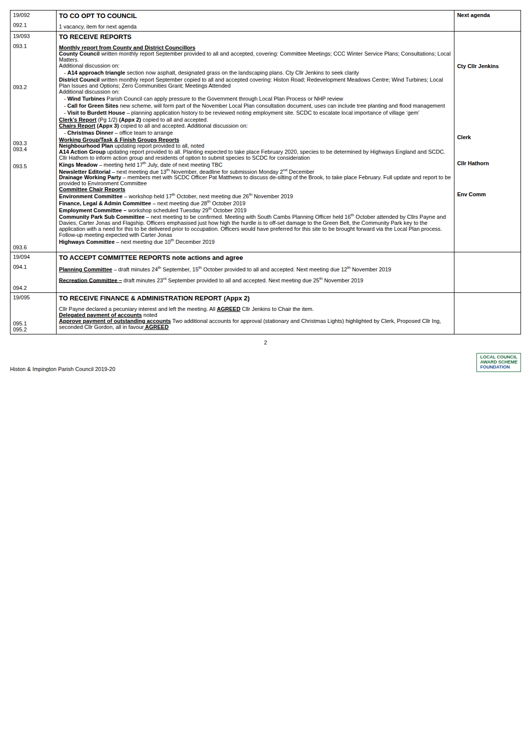| 19/092 092.1 | TO CO OPT TO COUNCIL 1 vacancy, item for next agenda | Next agenda |
| 19/093 093.1 093.2 093.3 093.4 093.5 093.6 | TO RECEIVE REPORTS Monthly report from County and District Councillors County Council written monthly report September provided to all and accepted, covering: Committee Meetings; CCC Winter Service Plans; Consultations; Local Matters. Additional discussion on: A14 approach triangle section now asphalt, designated grass on the landscaping plans. Cty Cllr Jenkins to seek clarity District Council written monthly report September copied to all and accepted covering: Histon Road; Redevelopment Meadows Centre; Wind Turbines; Local Plan Issues and Options; Zero Communities Grant; Meetings Attended Additional discussion on: Wind Turbines Parish Council can apply pressure to the Government through Local Plan Process or NHP review Call for Green Sites new scheme, will form part of the November Local Plan consultation document, uses can include tree planting and flood management Visit to Burdett House – planning application history to be reviewed noting employment site. SCDC to escalate local importance of village ‘gem’ Clerk’s Report (Pg 1/2) (Appx 2) copied to all and accepted. Chairs Report (Appx 3) copied to all and accepted. Additional discussion on: Christmas Dinner – office team to arrange Working Group/Task & Finish Groups Reports Neighbourhood Plan updating report provided to all, noted A14 Action Group updating report provided to all. Planting expected to take place February 2020, species to be determined by Highways England and SCDC. Cllr Hathorn to inform action group and residents of option to submit species to SCDC for consideration Kings Meadow – meeting held 17 th July, date of next meeting TBC Newsletter Editorial – next meeting due 13 th November, deadline for submission Monday 2 nd December Drainage Working Party – members met with SCDC Officer Pat Matthews to discuss de-silting of the Brook, to take place February. Full update and report to be provided to Environment Committee Committee Chair Reports Environment Committee – workshop held 17 th October, next meeting due 26 th November 2019 Finance, Legal & Admin Committee – next meeting due 28 th October 2019 Employment Committee – workshop scheduled Tuesday 29 th October 2019 Community Park Sub Committee – next meeting to be confirmed. Meeting with South Cambs Planning Officer held 16 th October attended by Cllrs Payne and Davies, Carter Jonas and Flagship. Officers emphasised just how high the hurdle is to off-set damage to the Green Belt, the Community Park key to the application with a need for this to be delivered prior to occupation. Officers would have preferred for this site to be brought forward via the Local Plan process. Follow-up meeting expected with Carter Jonas Highways Committee – next meeting due 10 th December 2019 | Cty Cllr Jenkins Clerk Cllr Hathorn Env Comm |
| 19/094 094.1 094.2 | TO ACCEPT COMMITTEE REPORTS note actions and agree Planning Committee – draft minutes 24 th September, 15 th October provided to all and accepted. Next meeting due 12 th November 2019 Recreation Committee – draft minutes 23 rd September provided to all and accepted. Next meeting due 25 th November 2019 | |
| 19/095 095.1 095.2 | TO RECEIVE FINANCE & ADMINISTRATION REPORT (Appx 2) Cllr Payne declared a pecuniary interest and left the meeting. All AGREED Cllr Jenkins to Chair the item. Delegated payment of accounts noted Approve payment of outstanding accounts Two additional accounts for approval (stationary and Christmas Lights) highlighted by Clerk, Proposed Cllr Ing, seconded Cllr Gordon, all in favour AGREED | |
2
Histon & Impington Parish Council 2019-20
LOCAL COUNCIL
AWARD SCHEME
FOUNDATION